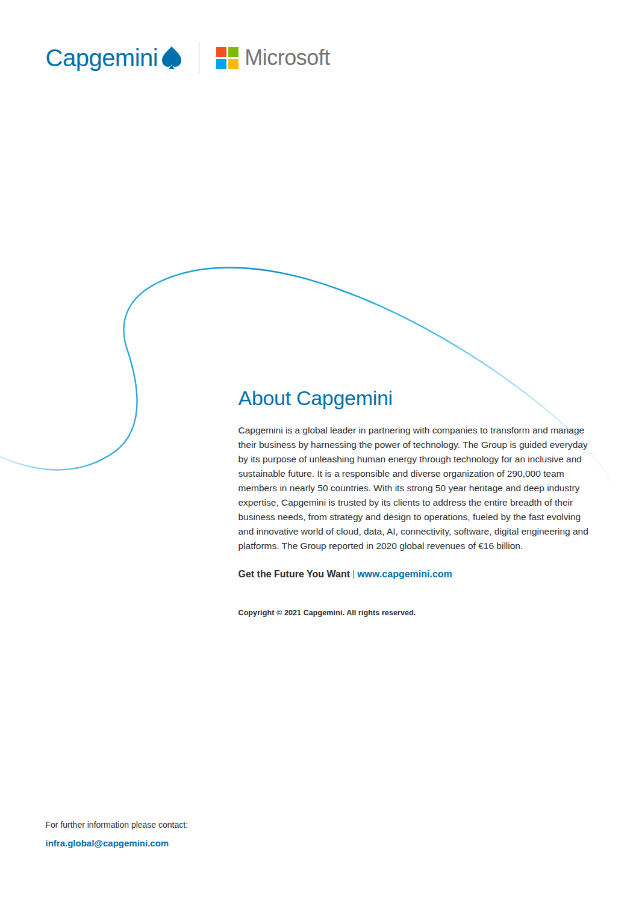Capgemini
Microsoft
About Capgemini
Capgemini is a global leader in partnering with companies to transform and manage their business by harnessing the power of technology. The Group is guided everyday by its purpose of unleashing human energy through technology for an inclusive and sustainable future. It is a responsible and diverse organization of 290,000 team members in nearly 50 countries. With its strong 50 year heritage and deep industry expertise, Capgemini is trusted by its clients to address the entire breadth of their business needs, from strategy and design to operations, fueled by the fast evolving and innovative world of cloud, data, AI, connectivity, software, digital engineering and platforms. The Group reported in 2020 global revenues of €16 billion.
Get the Future You Want|www.capgemini.com
Copyright © 2021 Capgemini. All rights reserved.
For further information please contact:
infra.global@capgemini.com